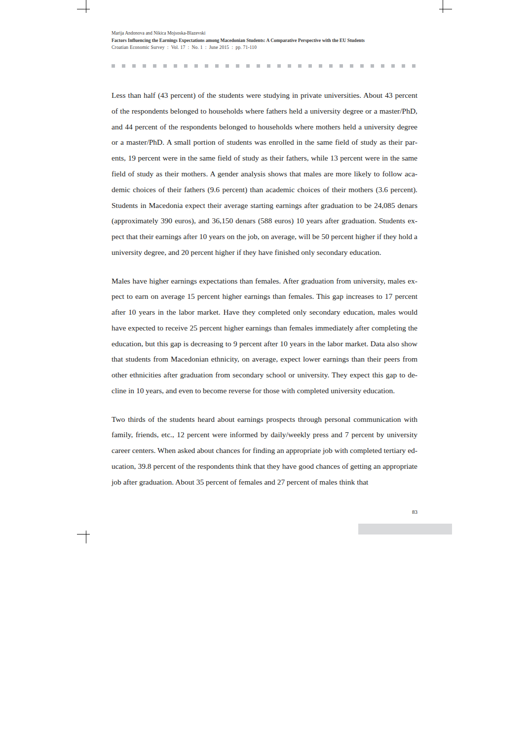Marija Andonova and Nikica Mojsoska-Blazevski
Factors Influencing the Earnings Expectations among Macedonian Students: A Comparative Perspective with the EU Students
Croatian Economic Survey : Vol. 17 : No. 1 : June 2015 : pp. 71-110
Less than half (43 percent) of the students were studying in private universities. About 43 percent of the respondents belonged to households where fathers held a university degree or a master/PhD, and 44 percent of the respondents belonged to households where mothers held a university degree or a master/PhD. A small portion of students was enrolled in the same field of study as their parents, 19 percent were in the same field of study as their fathers, while 13 percent were in the same field of study as their mothers. A gender analysis shows that males are more likely to follow academic choices of their fathers (9.6 percent) than academic choices of their mothers (3.6 percent). Students in Macedonia expect their average starting earnings after graduation to be 24,085 denars (approximately 390 euros), and 36,150 denars (588 euros) 10 years after graduation. Students expect that their earnings after 10 years on the job, on average, will be 50 percent higher if they hold a university degree, and 20 percent higher if they have finished only secondary education.
Males have higher earnings expectations than females. After graduation from university, males expect to earn on average 15 percent higher earnings than females. This gap increases to 17 percent after 10 years in the labor market. Have they completed only secondary education, males would have expected to receive 25 percent higher earnings than females immediately after completing the education, but this gap is decreasing to 9 percent after 10 years in the labor market. Data also show that students from Macedonian ethnicity, on average, expect lower earnings than their peers from other ethnicities after graduation from secondary school or university. They expect this gap to decline in 10 years, and even to become reverse for those with completed university education.
Two thirds of the students heard about earnings prospects through personal communication with family, friends, etc., 12 percent were informed by daily/weekly press and 7 percent by university career centers. When asked about chances for finding an appropriate job with completed tertiary education, 39.8 percent of the respondents think that they have good chances of getting an appropriate job after graduation. About 35 percent of females and 27 percent of males think that
83